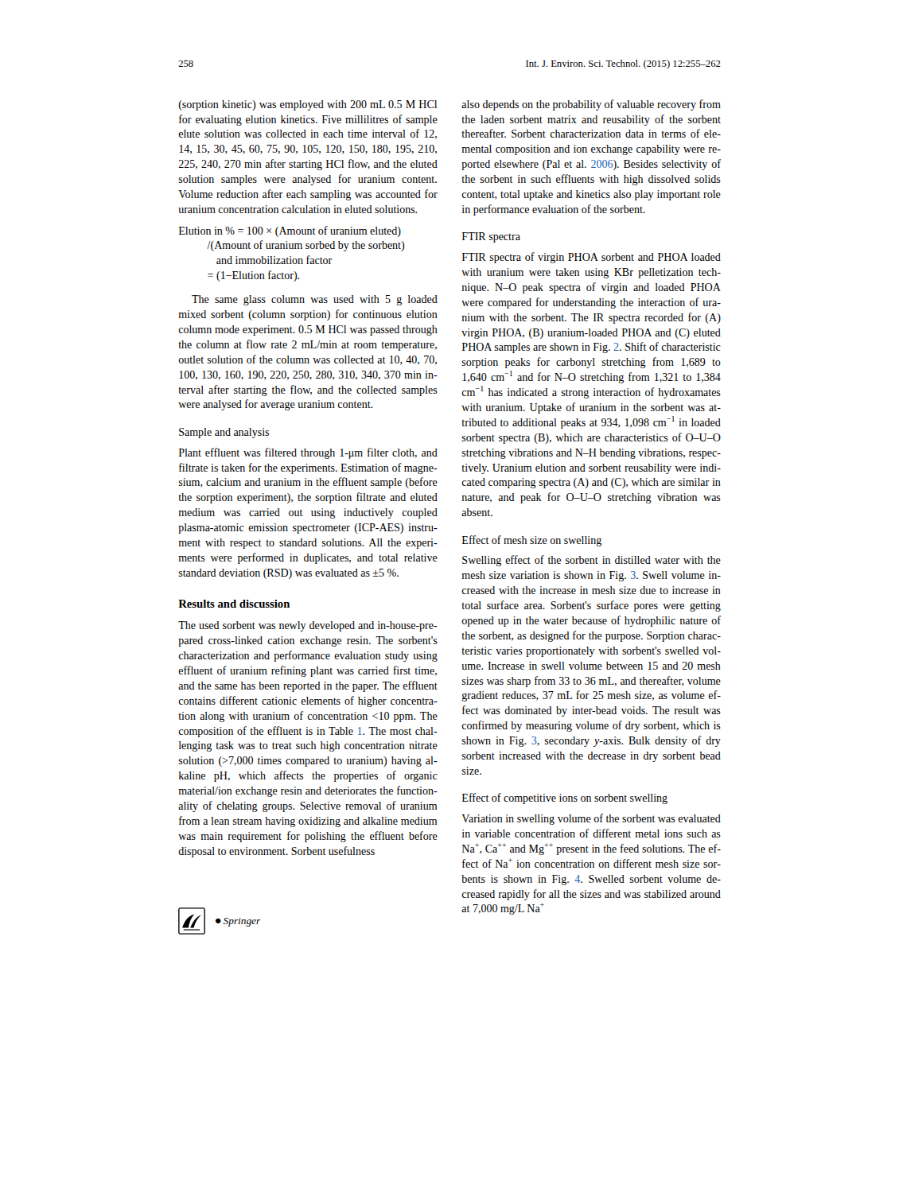258
Int. J. Environ. Sci. Technol. (2015) 12:255–262
(sorption kinetic) was employed with 200 mL 0.5 M HCl for evaluating elution kinetics. Five millilitres of sample elute solution was collected in each time interval of 12, 14, 15, 30, 45, 60, 75, 90, 105, 120, 150, 180, 195, 210, 225, 240, 270 min after starting HCl flow, and the eluted solution samples were analysed for uranium content. Volume reduction after each sampling was accounted for uranium concentration calculation in eluted solutions.
Elution in % = 100 × (Amount of uranium eluted) /(Amount of uranium sorbed by the sorbent) and immobilization factor = (1−Elution factor).
The same glass column was used with 5 g loaded mixed sorbent (column sorption) for continuous elution column mode experiment. 0.5 M HCl was passed through the column at flow rate 2 mL/min at room temperature, outlet solution of the column was collected at 10, 40, 70, 100, 130, 160, 190, 220, 250, 280, 310, 340, 370 min interval after starting the flow, and the collected samples were analysed for average uranium content.
Sample and analysis
Plant effluent was filtered through 1-μm filter cloth, and filtrate is taken for the experiments. Estimation of magnesium, calcium and uranium in the effluent sample (before the sorption experiment), the sorption filtrate and eluted medium was carried out using inductively coupled plasma-atomic emission spectrometer (ICP-AES) instrument with respect to standard solutions. All the experiments were performed in duplicates, and total relative standard deviation (RSD) was evaluated as ±5 %.
Results and discussion
The used sorbent was newly developed and in-house-prepared cross-linked cation exchange resin. The sorbent's characterization and performance evaluation study using effluent of uranium refining plant was carried first time, and the same has been reported in the paper. The effluent contains different cationic elements of higher concentration along with uranium of concentration <10 ppm. The composition of the effluent is in Table 1. The most challenging task was to treat such high concentration nitrate solution (>7,000 times compared to uranium) having alkaline pH, which affects the properties of organic material/ion exchange resin and deteriorates the functionality of chelating groups. Selective removal of uranium from a lean stream having oxidizing and alkaline medium was main requirement for polishing the effluent before disposal to environment. Sorbent usefulness
also depends on the probability of valuable recovery from the laden sorbent matrix and reusability of the sorbent thereafter. Sorbent characterization data in terms of elemental composition and ion exchange capability were reported elsewhere (Pal et al. 2006). Besides selectivity of the sorbent in such effluents with high dissolved solids content, total uptake and kinetics also play important role in performance evaluation of the sorbent.
FTIR spectra
FTIR spectra of virgin PHOA sorbent and PHOA loaded with uranium were taken using KBr pelletization technique. N–O peak spectra of virgin and loaded PHOA were compared for understanding the interaction of uranium with the sorbent. The IR spectra recorded for (A) virgin PHOA, (B) uranium-loaded PHOA and (C) eluted PHOA samples are shown in Fig. 2. Shift of characteristic sorption peaks for carbonyl stretching from 1,689 to 1,640 cm−1 and for N–O stretching from 1,321 to 1,384 cm−1 has indicated a strong interaction of hydroxamates with uranium. Uptake of uranium in the sorbent was attributed to additional peaks at 934, 1,098 cm−1 in loaded sorbent spectra (B), which are characteristics of O–U–O stretching vibrations and N–H bending vibrations, respectively. Uranium elution and sorbent reusability were indicated comparing spectra (A) and (C), which are similar in nature, and peak for O–U–O stretching vibration was absent.
Effect of mesh size on swelling
Swelling effect of the sorbent in distilled water with the mesh size variation is shown in Fig. 3. Swell volume increased with the increase in mesh size due to increase in total surface area. Sorbent's surface pores were getting opened up in the water because of hydrophilic nature of the sorbent, as designed for the purpose. Sorption characteristic varies proportionately with sorbent's swelled volume. Increase in swell volume between 15 and 20 mesh sizes was sharp from 33 to 36 mL, and thereafter, volume gradient reduces, 37 mL for 25 mesh size, as volume effect was dominated by inter-bead voids. The result was confirmed by measuring volume of dry sorbent, which is shown in Fig. 3, secondary y-axis. Bulk density of dry sorbent increased with the decrease in dry sorbent bead size.
Effect of competitive ions on sorbent swelling
Variation in swelling volume of the sorbent was evaluated in variable concentration of different metal ions such as Na+, Ca++ and Mg++ present in the feed solutions. The effect of Na+ ion concentration on different mesh size sorbents is shown in Fig. 4. Swelled sorbent volume decreased rapidly for all the sizes and was stabilized around at 7,000 mg/L Na+
●Springer